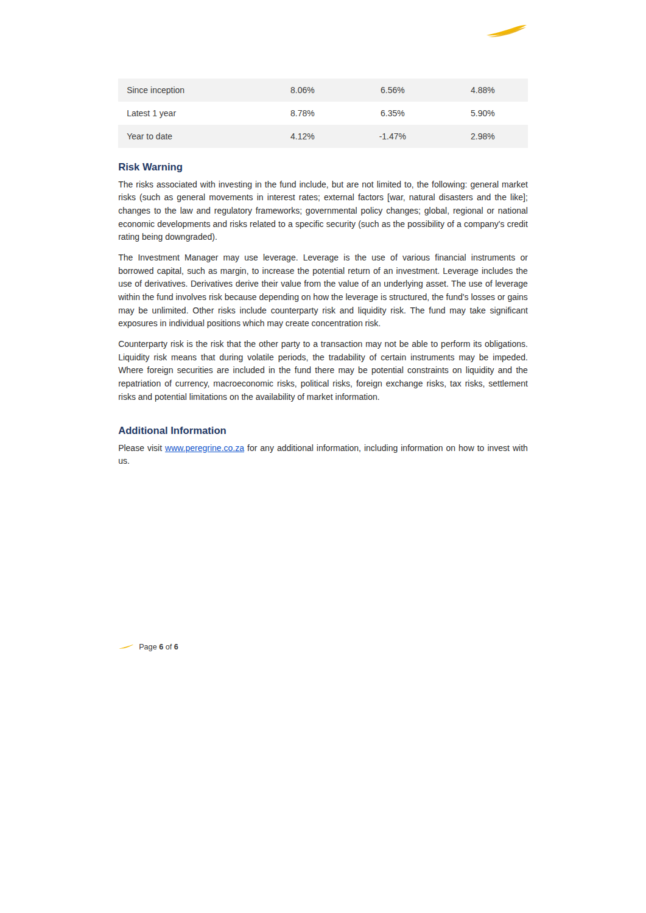| Since inception | 8.06% | 6.56% | 4.88% |
| Latest 1 year | 8.78% | 6.35% | 5.90% |
| Year to date | 4.12% | -1.47% | 2.98% |
Risk Warning
The risks associated with investing in the fund include, but are not limited to, the following: general market risks (such as general movements in interest rates; external factors [war, natural disasters and the like]; changes to the law and regulatory frameworks; governmental policy changes; global, regional or national economic developments and risks related to a specific security (such as the possibility of a company's credit rating being downgraded).
The Investment Manager may use leverage. Leverage is the use of various financial instruments or borrowed capital, such as margin, to increase the potential return of an investment. Leverage includes the use of derivatives. Derivatives derive their value from the value of an underlying asset. The use of leverage within the fund involves risk because depending on how the leverage is structured, the fund's losses or gains may be unlimited. Other risks include counterparty risk and liquidity risk. The fund may take significant exposures in individual positions which may create concentration risk.
Counterparty risk is the risk that the other party to a transaction may not be able to perform its obligations. Liquidity risk means that during volatile periods, the tradability of certain instruments may be impeded. Where foreign securities are included in the fund there may be potential constraints on liquidity and the repatriation of currency, macroeconomic risks, political risks, foreign exchange risks, tax risks, settlement risks and potential limitations on the availability of market information.
Additional Information
Please visit www.peregrine.co.za for any additional information, including information on how to invest with us.
Page 6 of 6